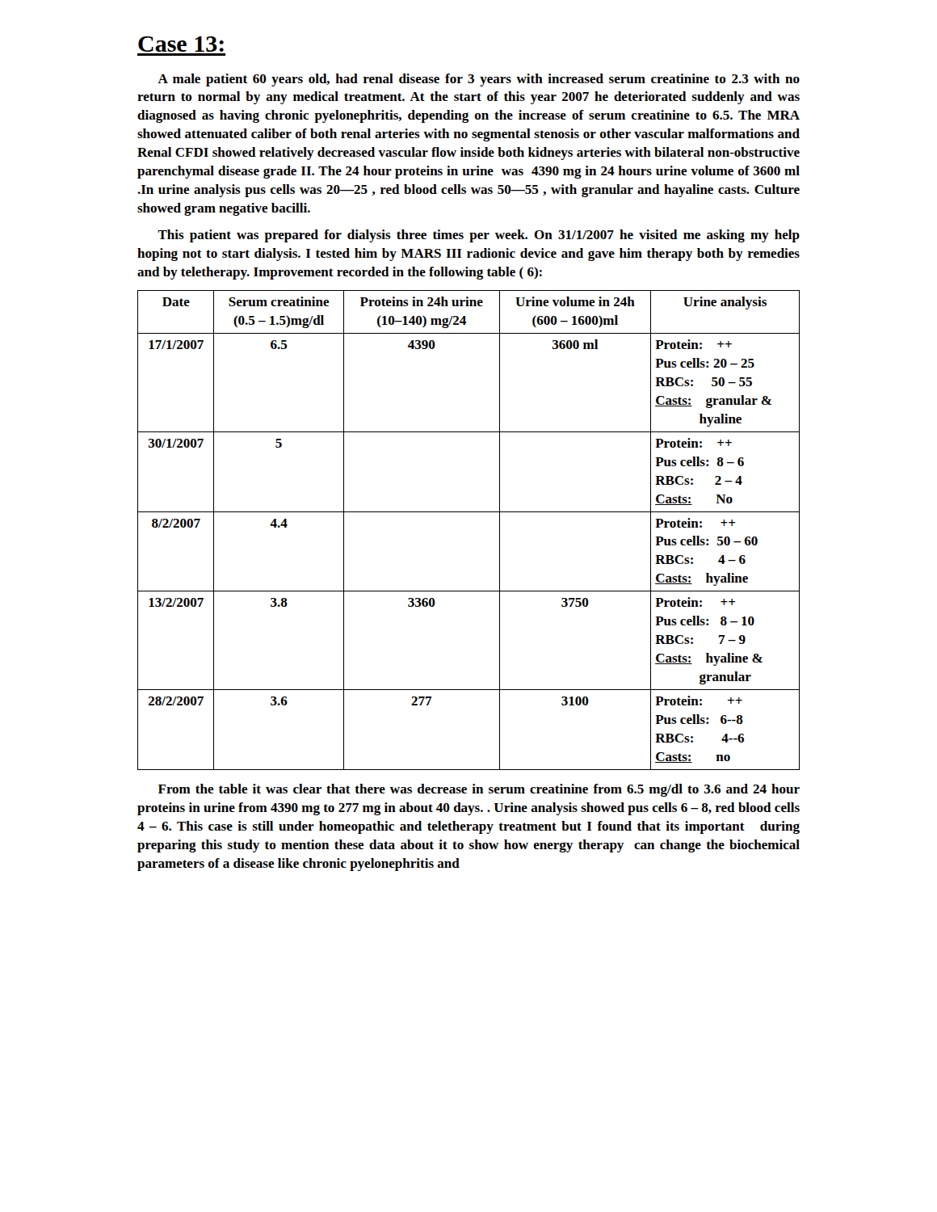Case 13:
A male patient 60 years old, had renal disease for 3 years with increased serum creatinine to 2.3 with no return to normal by any medical treatment. At the start of this year 2007 he deteriorated suddenly and was diagnosed as having chronic pyelonephritis, depending on the increase of serum creatinine to 6.5. The MRA showed attenuated caliber of both renal arteries with no segmental stenosis or other vascular malformations and Renal CFDI showed relatively decreased vascular flow inside both kidneys arteries with bilateral non-obstructive parenchymal disease grade II. The 24 hour proteins in urine was 4390 mg in 24 hours urine volume of 3600 ml .In urine analysis pus cells was 20—25 , red blood cells was 50—55 , with granular and hayaline casts. Culture showed gram negative bacilli.
This patient was prepared for dialysis three times per week. On 31/1/2007 he visited me asking my help hoping not to start dialysis. I tested him by MARS III radionic device and gave him therapy both by remedies and by teletherapy. Improvement recorded in the following table ( 6):
| Date | Serum creatinine (0.5 – 1.5)mg/dl | Proteins in 24h urine (10–140) mg/24 | Urine volume in 24h (600 – 1600)ml | Urine analysis |
| --- | --- | --- | --- | --- |
| 17/1/2007 | 6.5 | 4390 | 3600 ml | Protein: ++ Pus cells: 20 – 25 RBCs: 50 – 55 Casts: granular & hyaline |
| 30/1/2007 | 5 | | | Protein: ++ Pus cells: 8 – 6 RBCs: 2 – 4 Casts: No |
| 8/2/2007 | 4.4 | | | Protein: ++ Pus cells: 50 – 60 RBCs: 4 – 6 Casts: hyaline |
| 13/2/2007 | 3.8 | 3360 | 3750 | Protein: ++ Pus cells: 8 – 10 RBCs: 7 – 9 Casts: hyaline & granular |
| 28/2/2007 | 3.6 | 277 | 3100 | Protein: ++ Pus cells: 6--8 RBCs: 4--6 Casts: no |
From the table it was clear that there was decrease in serum creatinine from 6.5 mg/dl to 3.6 and 24 hour proteins in urine from 4390 mg to 277 mg in about 40 days. . Urine analysis showed pus cells 6 – 8, red blood cells 4 – 6. This case is still under homeopathic and teletherapy treatment but I found that its important during preparing this study to mention these data about it to show how energy therapy can change the biochemical parameters of a disease like chronic pyelonephritis and